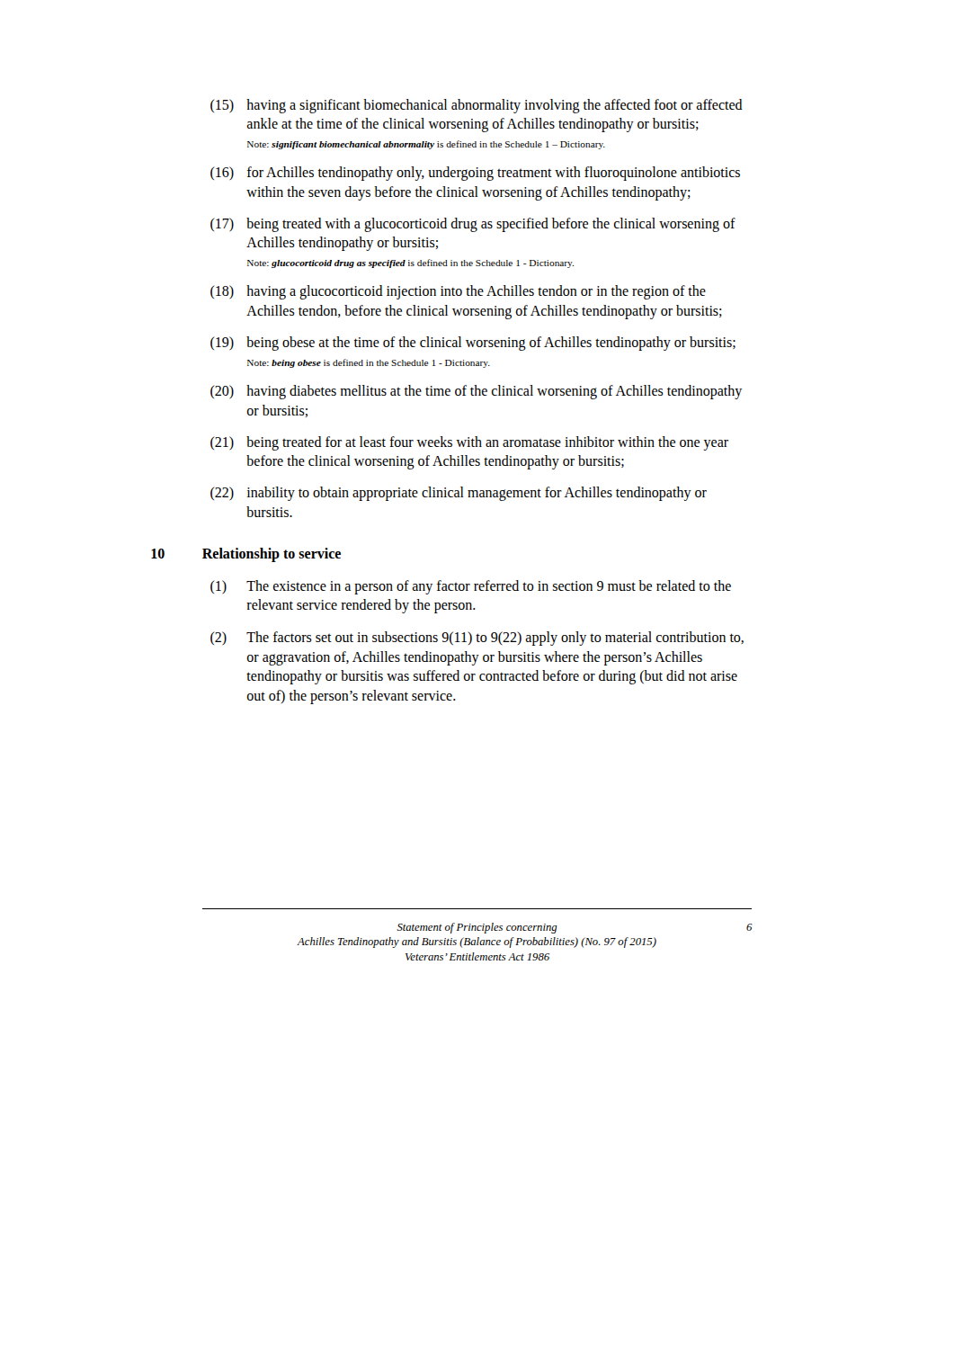(15) having a significant biomechanical abnormality involving the affected foot or affected ankle at the time of the clinical worsening of Achilles tendinopathy or bursitis;
Note: significant biomechanical abnormality is defined in the Schedule 1 – Dictionary.
(16) for Achilles tendinopathy only, undergoing treatment with fluoroquinolone antibiotics within the seven days before the clinical worsening of Achilles tendinopathy;
(17) being treated with a glucocorticoid drug as specified before the clinical worsening of Achilles tendinopathy or bursitis;
Note: glucocorticoid drug as specified is defined in the Schedule 1 - Dictionary.
(18) having a glucocorticoid injection into the Achilles tendon or in the region of the Achilles tendon, before the clinical worsening of Achilles tendinopathy or bursitis;
(19) being obese at the time of the clinical worsening of Achilles tendinopathy or bursitis;
Note: being obese is defined in the Schedule 1 - Dictionary.
(20) having diabetes mellitus at the time of the clinical worsening of Achilles tendinopathy or bursitis;
(21) being treated for at least four weeks with an aromatase inhibitor within the one year before the clinical worsening of Achilles tendinopathy or bursitis;
(22) inability to obtain appropriate clinical management for Achilles tendinopathy or bursitis.
10 Relationship to service
(1) The existence in a person of any factor referred to in section 9 must be related to the relevant service rendered by the person.
(2) The factors set out in subsections 9(11) to 9(22) apply only to material contribution to, or aggravation of, Achilles tendinopathy or bursitis where the person’s Achilles tendinopathy or bursitis was suffered or contracted before or during (but did not arise out of) the person’s relevant service.
6
Statement of Principles concerning
Achilles Tendinopathy and Bursitis (Balance of Probabilities) (No. 97 of 2015)
Veterans’ Entitlements Act 1986